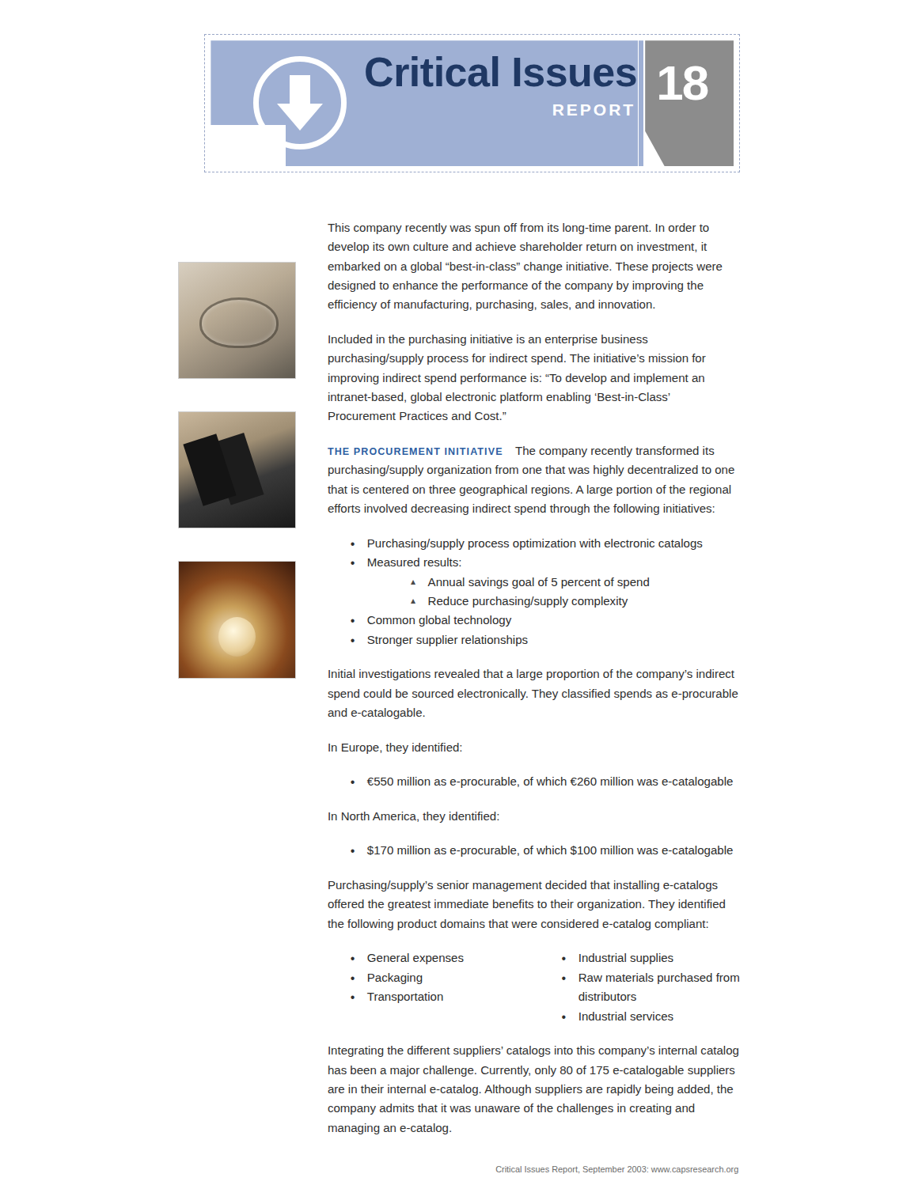Critical Issues
REPORT
18
This company recently was spun off from its long-time parent. In order to develop its own culture and achieve shareholder return on investment, it embarked on a global “best-in-class” change initiative. These projects were designed to enhance the performance of the company by improving the efficiency of manufacturing, purchasing, sales, and innovation.
Included in the purchasing initiative is an enterprise business purchasing/supply process for indirect spend. The initiative’s mission for improving indirect spend performance is: “To develop and implement an intranet-based, global electronic platform enabling ‘Best-in-Class’ Procurement Practices and Cost.”
THE PROCUREMENT INITIATIVEThe company recently transformed its purchasing/supply organization from one that was highly decentralized to one that is centered on three geographical regions. A large portion of the regional efforts involved decreasing indirect spend through the following initiatives:
Purchasing/supply process optimization with electronic catalogs
Measured results:
Annual savings goal of 5 percent of spend
Reduce purchasing/supply complexity
Common global technology
Stronger supplier relationships
Initial investigations revealed that a large proportion of the company’s indirect spend could be sourced electronically. They classified spends as e-procurable and e-catalogable.
In Europe, they identified:
€550 million as e-procurable, of which €260 million was e-catalogable
In North America, they identified:
$170 million as e-procurable, of which $100 million was e-catalogable
Purchasing/supply’s senior management decided that installing e-catalogs offered the greatest immediate benefits to their organization. They identified the following product domains that were considered e-catalog compliant:
General expenses
Packaging
Transportation
Industrial supplies
Raw materials purchased from distributors
Industrial services
Integrating the different suppliers’ catalogs into this company’s internal catalog has been a major challenge. Currently, only 80 of 175 e-catalogable suppliers are in their internal e-catalog. Although suppliers are rapidly being added, the company admits that it was unaware of the challenges in creating and managing an e-catalog.
Critical Issues Report, September 2003: www.capsresearch.org